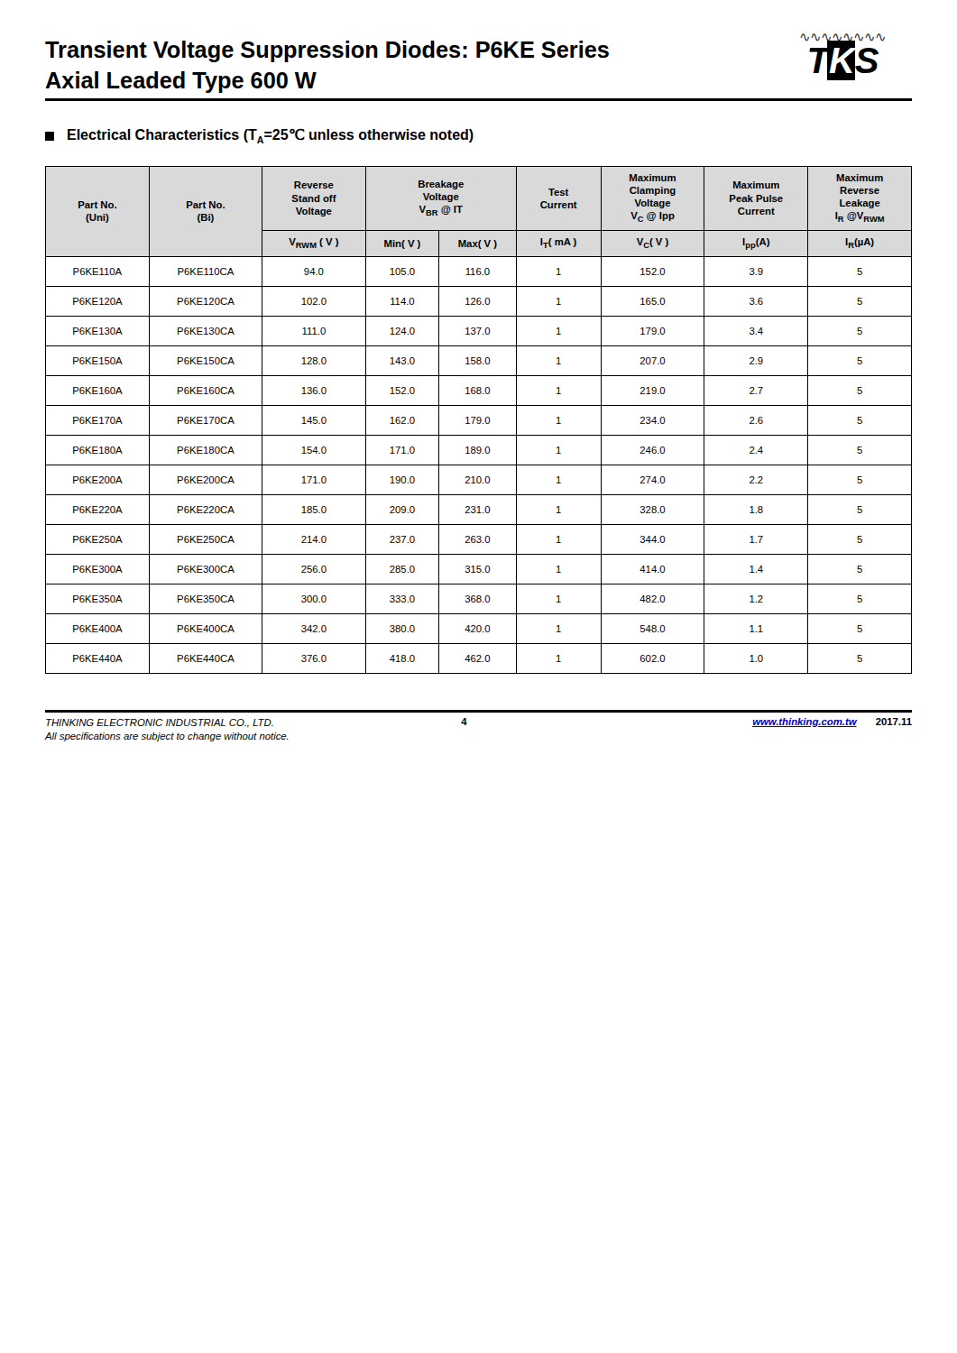∿∿∿∿∿∿∿∿
TKS
Transient Voltage Suppression Diodes: P6KE Series
Axial Leaded Type 600 W
Electrical Characteristics (TA=25℃ unless otherwise noted)
| Part No. (Uni) | Part No. (Bi) | Reverse Stand off Voltage | Breakage Voltage V BR @ IT | Test Current | Maximum Clamping Voltage V C @ Ipp | Maximum Peak Pulse Current | Maximum Reverse Leakage I R @V RWM |
| --- | --- | --- | --- | --- | --- | --- | --- |
| V RWM ( V ) | Min( V ) | Max( V ) | I T ( mA ) | V C ( V ) | I pp (A) | I R (µA) |
| P6KE110A | P6KE110CA | 94.0 | 105.0 | 116.0 | 1 | 152.0 | 3.9 | 5 |
| P6KE120A | P6KE120CA | 102.0 | 114.0 | 126.0 | 1 | 165.0 | 3.6 | 5 |
| P6KE130A | P6KE130CA | 111.0 | 124.0 | 137.0 | 1 | 179.0 | 3.4 | 5 |
| P6KE150A | P6KE150CA | 128.0 | 143.0 | 158.0 | 1 | 207.0 | 2.9 | 5 |
| P6KE160A | P6KE160CA | 136.0 | 152.0 | 168.0 | 1 | 219.0 | 2.7 | 5 |
| P6KE170A | P6KE170CA | 145.0 | 162.0 | 179.0 | 1 | 234.0 | 2.6 | 5 |
| P6KE180A | P6KE180CA | 154.0 | 171.0 | 189.0 | 1 | 246.0 | 2.4 | 5 |
| P6KE200A | P6KE200CA | 171.0 | 190.0 | 210.0 | 1 | 274.0 | 2.2 | 5 |
| P6KE220A | P6KE220CA | 185.0 | 209.0 | 231.0 | 1 | 328.0 | 1.8 | 5 |
| P6KE250A | P6KE250CA | 214.0 | 237.0 | 263.0 | 1 | 344.0 | 1.7 | 5 |
| P6KE300A | P6KE300CA | 256.0 | 285.0 | 315.0 | 1 | 414.0 | 1.4 | 5 |
| P6KE350A | P6KE350CA | 300.0 | 333.0 | 368.0 | 1 | 482.0 | 1.2 | 5 |
| P6KE400A | P6KE400CA | 342.0 | 380.0 | 420.0 | 1 | 548.0 | 1.1 | 5 |
| P6KE440A | P6KE440CA | 376.0 | 418.0 | 462.0 | 1 | 602.0 | 1.0 | 5 |
THINKING ELECTRONIC INDUSTRIAL CO., LTD.
All specifications are subject to change without notice.
4
www.thinking.com.tw 2017.11